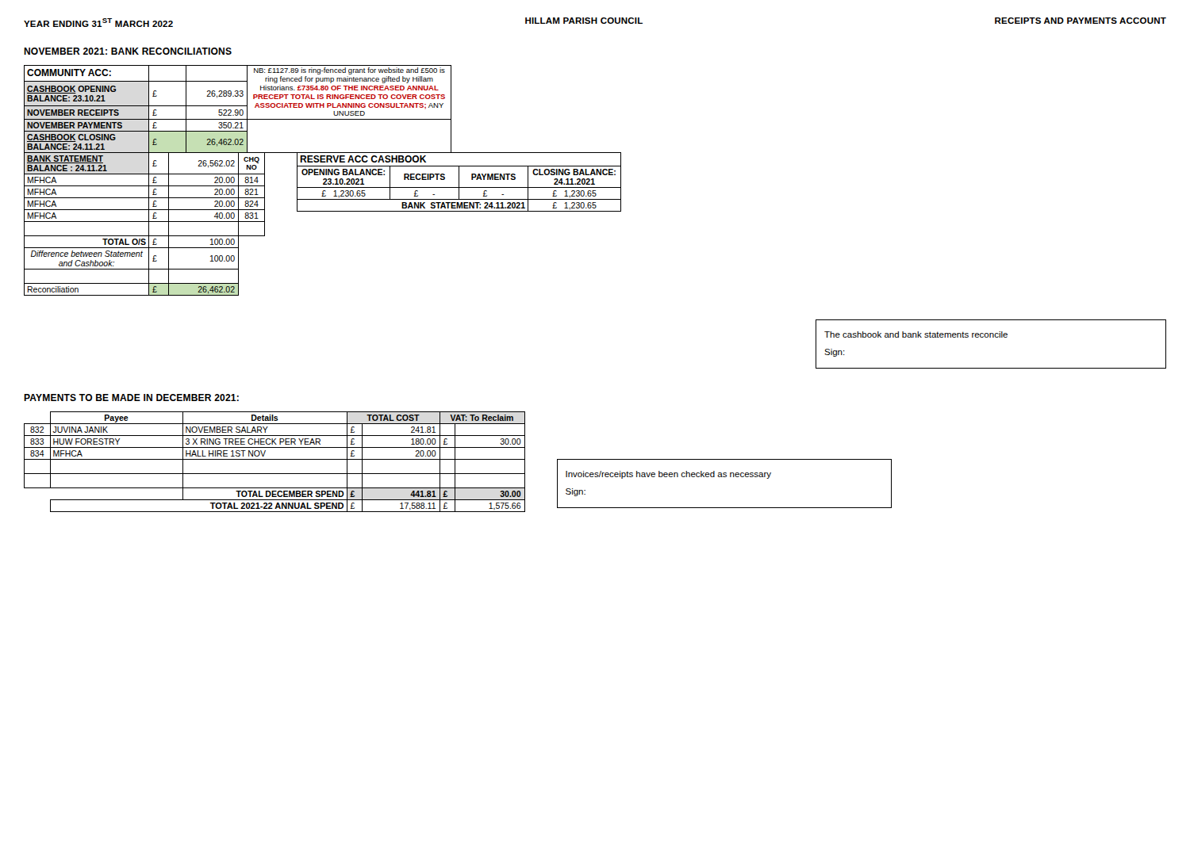YEAR ENDING 31ST MARCH 2022
HILLAM PARISH COUNCIL
RECEIPTS AND PAYMENTS ACCOUNT
NOVEMBER 2021: BANK RECONCILIATIONS
| COMMUNITY ACC: | | | NB: £1127.89 is ring-fenced grant for website and £500 is ring fenced for pump maintenance gifted by Hillam Historians. £7354.80 OF THE INCREASED ANNUAL PRECEPT TOTAL IS RINGFENCED TO COVER COSTS ASSOCIATED WITH PLANNING CONSULTANTS; ANY UNUSED | | |
| CASHBOOK OPENING BALANCE: 23.10.21 | £ | 26,289.33 | | |
| NOVEMBER RECEIPTS | £ | 522.90 | | |
| NOVEMBER PAYMENTS | £ | 350.21 | | | |
| CASHBOOK CLOSING BALANCE: 24.11.21 | £ | 26,462.02 | | |
| BANK STATEMENT BALANCE : 24.11.21 | £ | 26,562.02 | CHQ NO |
| MFHCA | £ | 20.00 | 814 |
| MFHCA | £ | 20.00 | 821 |
| MFHCA | £ | 20.00 | 824 |
| MFHCA | £ | 40.00 | 831 |
| TOTAL O/S | £ | 100.00 | |
| RESERVE ACC CASHBOOK |
| OPENING BALANCE: 23.10.2021 | RECEIPTS | PAYMENTS | CLOSING BALANCE: 24.11.2021 |
| £ 1,230.65 | £ - | £ - | £ 1,230.65 |
| BANK STATEMENT: 24.11.2021 | £ 1,230.65 |
| Difference between Statement and Cashbook: | £ | 100.00 |
| Reconciliation | £ | 26,462.02 |
The cashbook and bank statements reconcile
Sign:
PAYMENTS TO BE MADE IN DECEMBER 2021:
| | Payee | Details | TOTAL COST | VAT: To Reclaim |
| 832 | JUVINA JANIK | NOVEMBER SALARY | £ | 241.81 | | |
| 833 | HUW FORESTRY | 3 X RING TREE CHECK PER YEAR | £ | 180.00 | £ | 30.00 |
| 834 | MFHCA | HALL HIRE 1ST NOV | £ | 20.00 | | |
| | | TOTAL DECEMBER SPEND | £ | 441.81 | £ | 30.00 |
| | TOTAL 2021-22 ANNUAL SPEND | £ | 17,588.11 | £ | 1,575.66 |
Invoices/receipts have been checked as necessary
Sign: